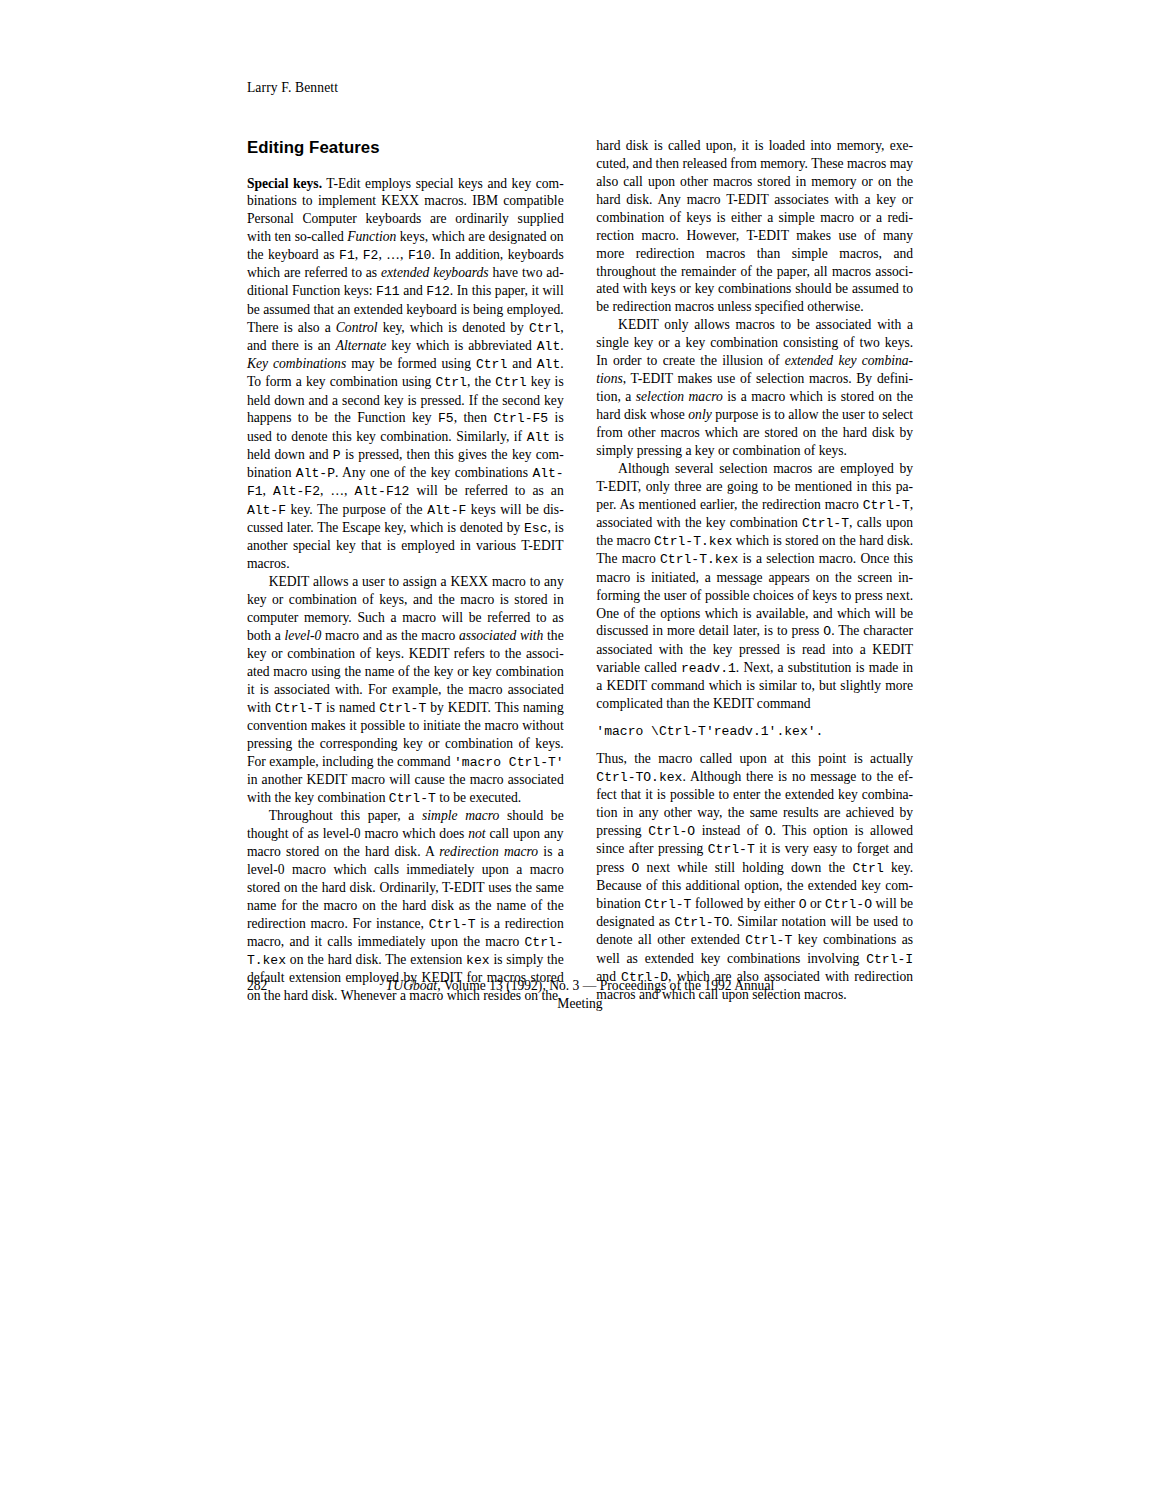Larry F. Bennett
Editing Features
Special keys. T-Edit employs special keys and key combinations to implement KEXX macros. IBM compatible Personal Computer keyboards are ordinarily supplied with ten so-called Function keys, which are designated on the keyboard as F1, F2, …, F10. In addition, keyboards which are referred to as extended keyboards have two additional Function keys: F11 and F12. In this paper, it will be assumed that an extended keyboard is being employed. There is also a Control key, which is denoted by Ctrl, and there is an Alternate key which is abbreviated Alt. Key combinations may be formed using Ctrl and Alt. To form a key combination using Ctrl, the Ctrl key is held down and a second key is pressed. If the second key happens to be the Function key F5, then Ctrl-F5 is used to denote this key combination. Similarly, if Alt is held down and P is pressed, then this gives the key combination Alt-P. Any one of the key combinations Alt-F1, Alt-F2, …, Alt-F12 will be referred to as an Alt-F key. The purpose of the Alt-F keys will be discussed later. The Escape key, which is denoted by Esc, is another special key that is employed in various T-EDIT macros.
KEDIT allows a user to assign a KEXX macro to any key or combination of keys, and the macro is stored in computer memory. Such a macro will be referred to as both a level-0 macro and as the macro associated with the key or combination of keys. KEDIT refers to the associated macro using the name of the key or key combination it is associated with. For example, the macro associated with Ctrl-T is named Ctrl-T by KEDIT. This naming convention makes it possible to initiate the macro without pressing the corresponding key or combination of keys. For example, including the command 'macro Ctrl-T' in another KEDIT macro will cause the macro associated with the key combination Ctrl-T to be executed.
Throughout this paper, a simple macro should be thought of as level-0 macro which does not call upon any macro stored on the hard disk. A redirection macro is a level-0 macro which calls immediately upon a macro stored on the hard disk. Ordinarily, T-EDIT uses the same name for the macro on the hard disk as the name of the redirection macro. For instance, Ctrl-T is a redirection macro, and it calls immediately upon the macro Ctrl-T.kex on the hard disk. The extension kex is simply the default extension employed by KEDIT for macros stored on the hard disk. Whenever a macro which resides on the
hard disk is called upon, it is loaded into memory, executed, and then released from memory. These macros may also call upon other macros stored in memory or on the hard disk. Any macro T-EDIT associates with a key or combination of keys is either a simple macro or a redirection macro. However, T-EDIT makes use of many more redirection macros than simple macros, and throughout the remainder of the paper, all macros associated with keys or key combinations should be assumed to be redirection macros unless specified otherwise.
KEDIT only allows macros to be associated with a single key or a key combination consisting of two keys. In order to create the illusion of extended key combinations, T-EDIT makes use of selection macros. By definition, a selection macro is a macro which is stored on the hard disk whose only purpose is to allow the user to select from other macros which are stored on the hard disk by simply pressing a key or combination of keys.
Although several selection macros are employed by T-EDIT, only three are going to be mentioned in this paper. As mentioned earlier, the redirection macro Ctrl-T, associated with the key combination Ctrl-T, calls upon the macro Ctrl-T.kex which is stored on the hard disk. The macro Ctrl-T.kex is a selection macro. Once this macro is initiated, a message appears on the screen informing the user of possible choices of keys to press next. One of the options which is available, and which will be discussed in more detail later, is to press O. The character associated with the key pressed is read into a KEDIT variable called readv.1. Next, a substitution is made in a KEDIT command which is similar to, but slightly more complicated than the KEDIT command
'macro \Ctrl-T'readv.1'.kex'.
Thus, the macro called upon at this point is actually Ctrl-TO.kex. Although there is no message to the effect that it is possible to enter the extended key combination in any other way, the same results are achieved by pressing Ctrl-O instead of O. This option is allowed since after pressing Ctrl-T it is very easy to forget and press O next while still holding down the Ctrl key. Because of this additional option, the extended key combination Ctrl-T followed by either O or Ctrl-O will be designated as Ctrl-TO. Similar notation will be used to denote all other extended Ctrl-T key combinations as well as extended key combinations involving Ctrl-I and Ctrl-D, which are also associated with redirection macros and which call upon selection macros.
282
TUGboat, Volume 13 (1992), No. 3 — Proceedings of the 1992 Annual Meeting